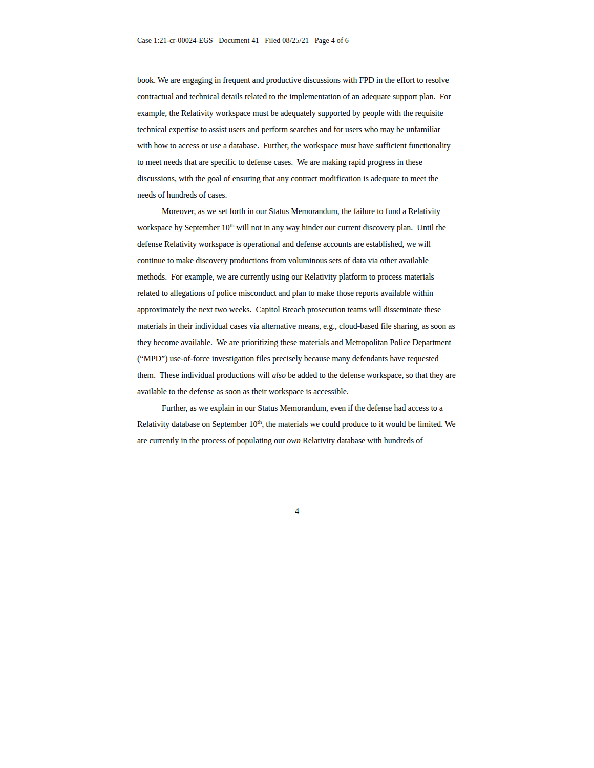Case 1:21-cr-00024-EGS Document 41 Filed 08/25/21 Page 4 of 6
book. We are engaging in frequent and productive discussions with FPD in the effort to resolve contractual and technical details related to the implementation of an adequate support plan. For example, the Relativity workspace must be adequately supported by people with the requisite technical expertise to assist users and perform searches and for users who may be unfamiliar with how to access or use a database. Further, the workspace must have sufficient functionality to meet needs that are specific to defense cases. We are making rapid progress in these discussions, with the goal of ensuring that any contract modification is adequate to meet the needs of hundreds of cases.
Moreover, as we set forth in our Status Memorandum, the failure to fund a Relativity workspace by September 10th will not in any way hinder our current discovery plan. Until the defense Relativity workspace is operational and defense accounts are established, we will continue to make discovery productions from voluminous sets of data via other available methods. For example, we are currently using our Relativity platform to process materials related to allegations of police misconduct and plan to make those reports available within approximately the next two weeks. Capitol Breach prosecution teams will disseminate these materials in their individual cases via alternative means, e.g., cloud-based file sharing, as soon as they become available. We are prioritizing these materials and Metropolitan Police Department (“MPD”) use-of-force investigation files precisely because many defendants have requested them. These individual productions will also be added to the defense workspace, so that they are available to the defense as soon as their workspace is accessible.
Further, as we explain in our Status Memorandum, even if the defense had access to a Relativity database on September 10th, the materials we could produce to it would be limited. We are currently in the process of populating our own Relativity database with hundreds of
4